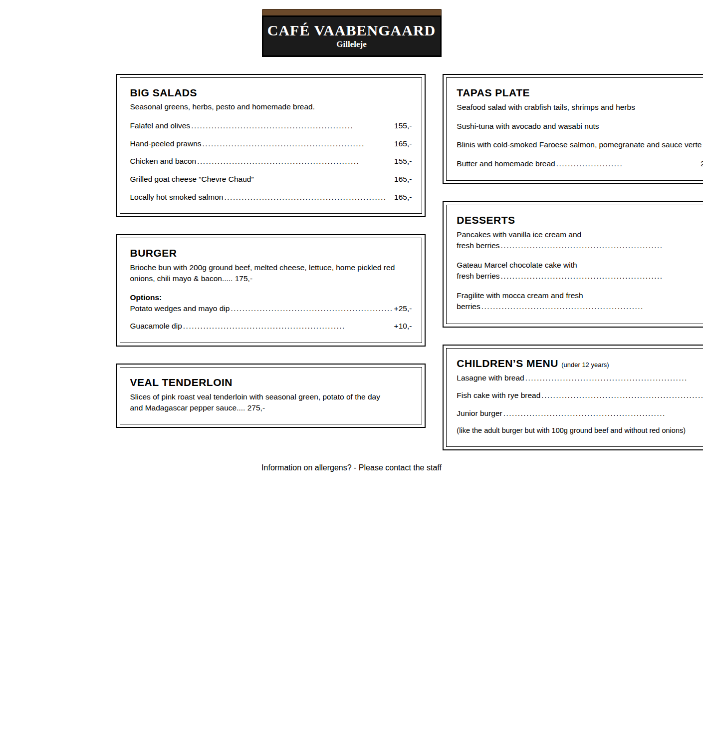CAFÉ VAABENGAARD
Gilleleje
Big Salads
Seasonal greens, herbs, pesto and homemade bread.
Falafel and olives ........................................................ 155,-
Hand-peeled prawns ........................................................ 165,-
Chicken and bacon ........................................................ 155,-
Grilled goat cheese ”Chevre Chaud” 165,-
Locally hot smoked salmon ........................................................ 165,-
Burger
Brioche bun with 200g ground beef, melted cheese, lettuce, home pickled red onions, chili mayo & bacon..... 175,-
Options:
Potato wedges and mayo dip ........................................................ +25,-
Guacamole dip ........................................................ +10,-
Veal Tenderloin
Slices of pink roast veal tenderloin with seasonal green, potato of the day
and Madagascar pepper sauce.... 275,-
Tapas Plate
Seafood salad with crabfish tails, shrimps and herbs
Sushi-tuna with avocado and wasabi nuts
Blinis with cold-smoked Faroese salmon, pomegranate and sauce verte
Butter and homemade bread ....................... 295,-
Desserts
Pancakes with vanilla ice cream and
fresh berries ........................................................ 75,-
Gateau Marcel chocolate cake with
fresh berries ........................................................ 75,-
Fragilite with mocca cream and fresh
berries ........................................................ 75,-
Children’s Menu (under 12 years)
Lasagne with bread ........................................................ 75,-
Fish cake with rye bread ........................................................ 75,-
Junior burger ........................................................ 95,-
(like the adult burger but with 100g ground beef and without red onions)
Information on allergens? - Please contact the staff